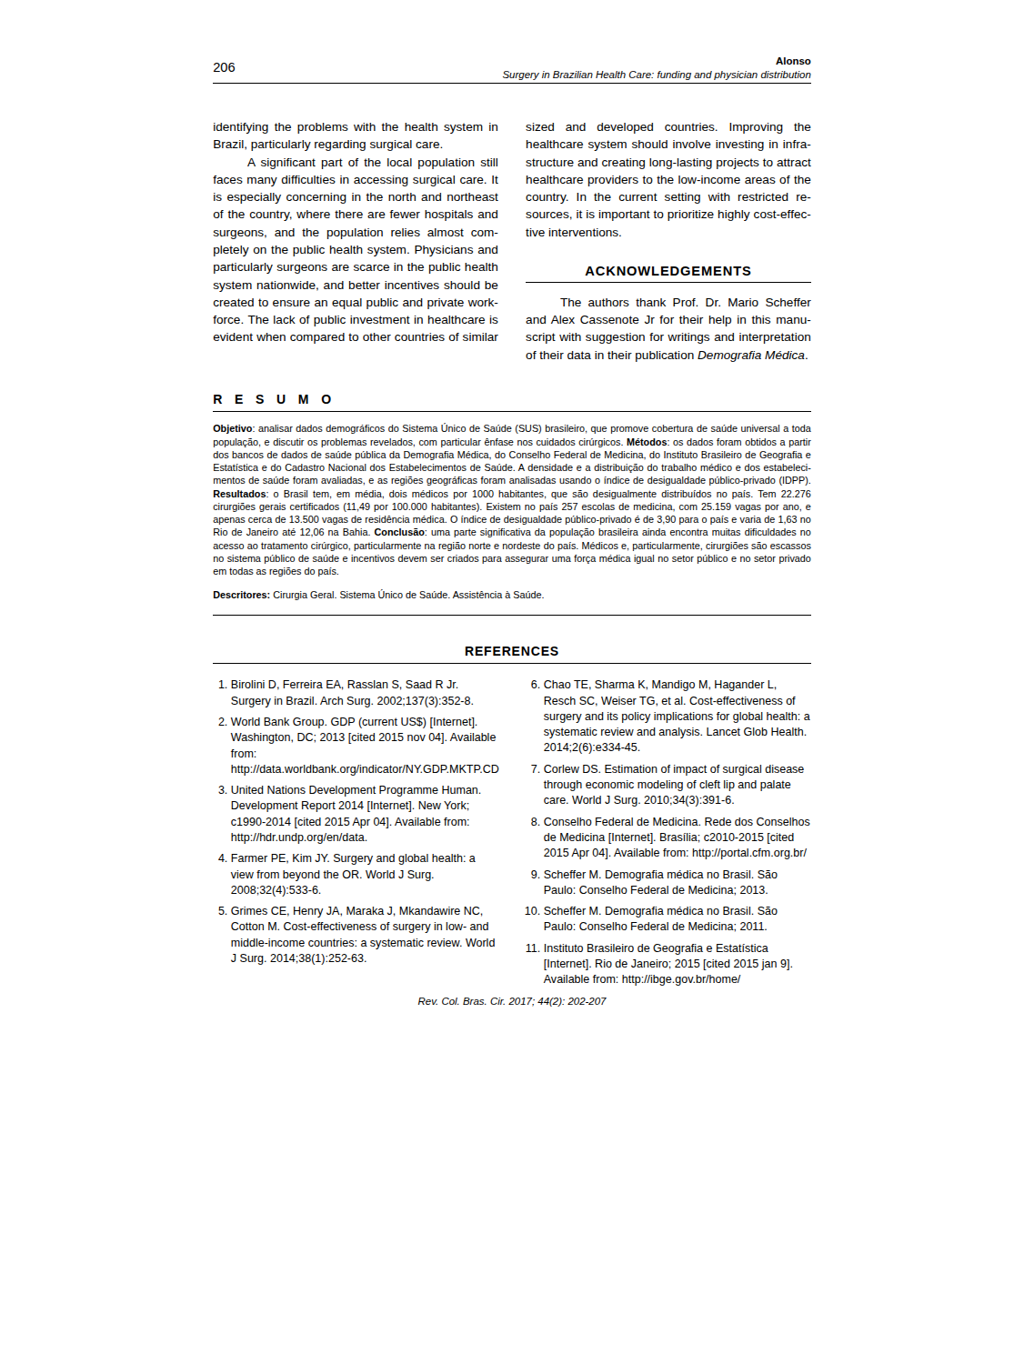206
Alonso
Surgery in Brazilian Health Care: funding and physician distribution
identifying the problems with the health system in Brazil, particularly regarding surgical care.
A significant part of the local population still faces many difficulties in accessing surgical care. It is especially concerning in the north and northeast of the country, where there are fewer hospitals and surgeons, and the population relies almost completely on the public health system. Physicians and particularly surgeons are scarce in the public health system nationwide, and better incentives should be created to ensure an equal public and private workforce. The lack of public investment in healthcare is evident when compared to other countries of similar sized and developed countries. Improving the healthcare system should involve investing in infrastructure and creating long-lasting projects to attract healthcare providers to the low-income areas of the country. In the current setting with restricted resources, it is important to prioritize highly cost-effective interventions.
ACKNOWLEDGEMENTS
The authors thank Prof. Dr. Mario Scheffer and Alex Cassenote Jr for their help in this manuscript with suggestion for writings and interpretation of their data in their publication Demografia Médica.
R E S U M O
Objetivo: analisar dados demográficos do Sistema Único de Saúde (SUS) brasileiro, que promove cobertura de saúde universal a toda população, e discutir os problemas revelados, com particular ênfase nos cuidados cirúrgicos. Métodos: os dados foram obtidos a partir dos bancos de dados de saúde pública da Demografia Médica, do Conselho Federal de Medicina, do Instituto Brasileiro de Geografia e Estatística e do Cadastro Nacional dos Estabelecimentos de Saúde. A densidade e a distribuição do trabalho médico e dos estabelecimentos de saúde foram avaliadas, e as regiões geográficas foram analisadas usando o índice de desigualdade público-privado (IDPP). Resultados: o Brasil tem, em média, dois médicos por 1000 habitantes, que são desigualmente distribuídos no país. Tem 22.276 cirurgiões gerais certificados (11,49 por 100.000 habitantes). Existem no país 257 escolas de medicina, com 25.159 vagas por ano, e apenas cerca de 13.500 vagas de residência médica. O índice de desigualdade público-privado é de 3,90 para o país e varia de 1,63 no Rio de Janeiro até 12,06 na Bahia. Conclusão: uma parte significativa da população brasileira ainda encontra muitas dificuldades no acesso ao tratamento cirúrgico, particularmente na região norte e nordeste do país. Médicos e, particularmente, cirurgiões são escassos no sistema público de saúde e incentivos devem ser criados para assegurar uma força médica igual no setor público e no setor privado em todas as regiões do país.
Descritores: Cirurgia Geral. Sistema Único de Saúde. Assistência à Saúde.
REFERENCES
Birolini D, Ferreira EA, Rasslan S, Saad R Jr. Surgery in Brazil. Arch Surg. 2002;137(3):352-8.
World Bank Group. GDP (current US$) [Internet]. Washington, DC; 2013 [cited 2015 nov 04]. Available from: http://data.worldbank.org/indicator/NY.GDP.MKTP.CD
United Nations Development Programme Human. Development Report 2014 [Internet]. New York; c1990-2014 [cited 2015 Apr 04]. Available from: http://hdr.undp.org/en/data.
Farmer PE, Kim JY. Surgery and global health: a view from beyond the OR. World J Surg. 2008;32(4):533-6.
Grimes CE, Henry JA, Maraka J, Mkandawire NC, Cotton M. Cost-effectiveness of surgery in low- and middle-income countries: a systematic review. World J Surg. 2014;38(1):252-63.
Chao TE, Sharma K, Mandigo M, Hagander L, Resch SC, Weiser TG, et al. Cost-effectiveness of surgery and its policy implications for global health: a systematic review and analysis. Lancet Glob Health. 2014;2(6):e334-45.
Corlew DS. Estimation of impact of surgical disease through economic modeling of cleft lip and palate care. World J Surg. 2010;34(3):391-6.
Conselho Federal de Medicina. Rede dos Conselhos de Medicina [Internet]. Brasília; c2010-2015 [cited 2015 Apr 04]. Available from: http://portal.cfm.org.br/
Scheffer M. Demografia médica no Brasil. São Paulo: Conselho Federal de Medicina; 2013.
Scheffer M. Demografia médica no Brasil. São Paulo: Conselho Federal de Medicina; 2011.
Instituto Brasileiro de Geografia e Estatística [Internet]. Rio de Janeiro; 2015 [cited 2015 jan 9]. Available from: http://ibge.gov.br/home/
Rev. Col. Bras. Cir. 2017; 44(2): 202-207